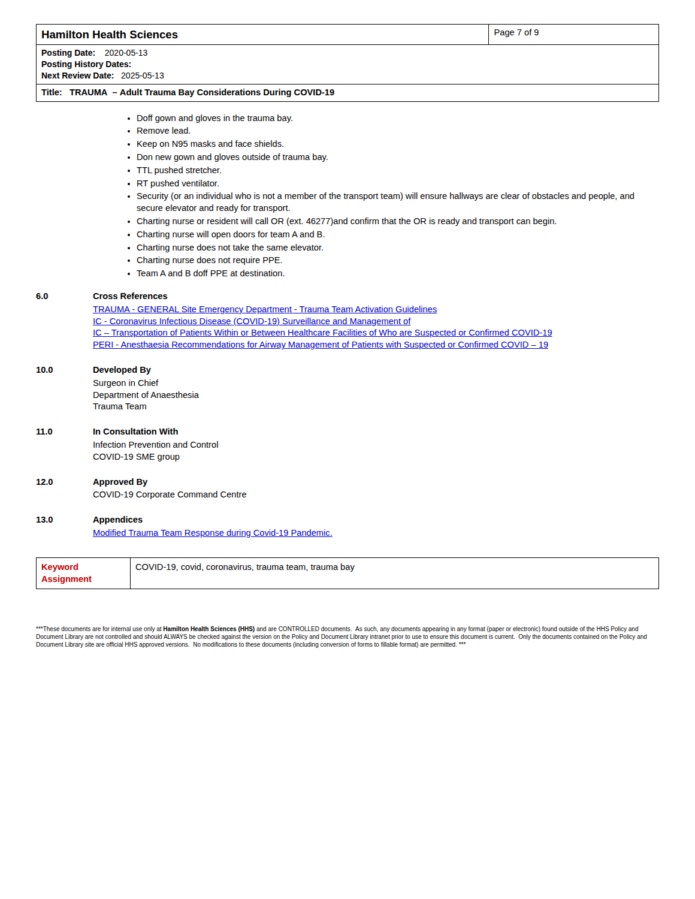| Hamilton Health Sciences | Page 7 of 9 |
| Posting Date: 2020-05-13 Posting History Dates: Next Review Date: 2025-05-13 |
| Title: TRAUMA – Adult Trauma Bay Considerations During COVID-19 |
Doff gown and gloves in the trauma bay.
Remove lead.
Keep on N95 masks and face shields.
Don new gown and gloves outside of trauma bay.
TTL pushed stretcher.
RT pushed ventilator.
Security (or an individual who is not a member of the transport team) will ensure hallways are clear of obstacles and people, and secure elevator and ready for transport.
Charting nurse or resident will call OR (ext. 46277)and confirm that the OR is ready and transport can begin.
Charting nurse will open doors for team A and B.
Charting nurse does not take the same elevator.
Charting nurse does not require PPE.
Team A and B doff PPE at destination.
6.0
Cross References
TRAUMA - GENERAL Site Emergency Department - Trauma Team Activation Guidelines
IC - Coronavirus Infectious Disease (COVID-19) Surveillance and Management of
IC – Transportation of Patients Within or Between Healthcare Facilities of Who are Suspected or Confirmed COVID-19
PERI - Anesthaesia Recommendations for Airway Management of Patients with Suspected or Confirmed COVID – 19
10.0
Developed By
Surgeon in Chief Department of Anaesthesia Trauma Team
11.0
In Consultation With
Infection Prevention and Control COVID-19 SME group
12.0
Approved By
COVID-19 Corporate Command Centre
13.0
Appendices
Modified Trauma Team Response during Covid-19 Pandemic.
| Keyword Assignment | COVID-19, covid, coronavirus, trauma team, trauma bay |
***These documents are for internal use only at Hamilton Health Sciences (HHS) and are CONTROLLED documents. As such, any documents appearing in any format (paper or electronic) found outside of the HHS Policy and Document Library are not controlled and should ALWAYS be checked against the version on the Policy and Document Library intranet prior to use to ensure this document is current. Only the documents contained on the Policy and Document Library site are official HHS approved versions. No modifications to these documents (including conversion of forms to fillable format) are permitted. ***